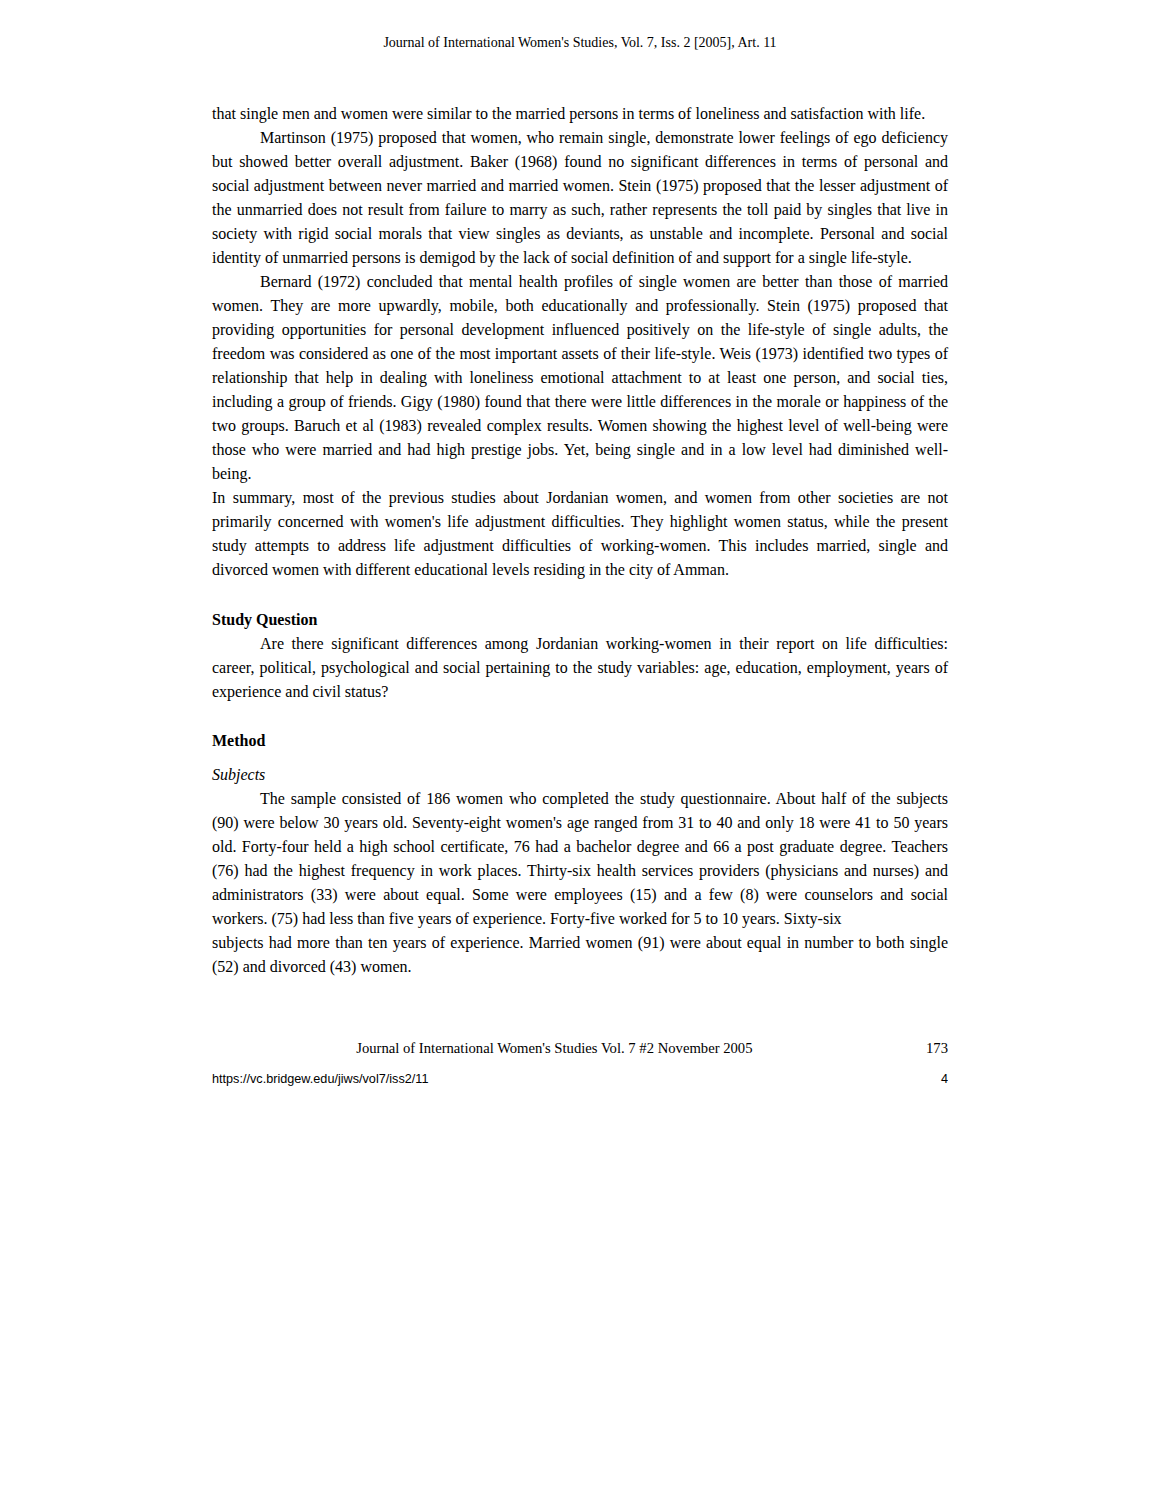Journal of International Women's Studies, Vol. 7, Iss. 2 [2005], Art. 11
that single men and women were similar to the married persons in terms of loneliness and satisfaction with life.
Martinson (1975) proposed that women, who remain single, demonstrate lower feelings of ego deficiency but showed better overall adjustment. Baker (1968) found no significant differences in terms of personal and social adjustment between never married and married women. Stein (1975) proposed that the lesser adjustment of the unmarried does not result from failure to marry as such, rather represents the toll paid by singles that live in society with rigid social morals that view singles as deviants, as unstable and incomplete. Personal and social identity of unmarried persons is demigod by the lack of social definition of and support for a single life-style.
Bernard (1972) concluded that mental health profiles of single women are better than those of married women. They are more upwardly, mobile, both educationally and professionally. Stein (1975) proposed that providing opportunities for personal development influenced positively on the life-style of single adults, the freedom was considered as one of the most important assets of their life-style. Weis (1973) identified two types of relationship that help in dealing with loneliness emotional attachment to at least one person, and social ties, including a group of friends. Gigy (1980) found that there were little differences in the morale or happiness of the two groups. Baruch et al (1983) revealed complex results. Women showing the highest level of well-being were those who were married and had high prestige jobs. Yet, being single and in a low level had diminished well-being.
In summary, most of the previous studies about Jordanian women, and women from other societies are not primarily concerned with women's life adjustment difficulties. They highlight women status, while the present study attempts to address life adjustment difficulties of working-women. This includes married, single and divorced women with different educational levels residing in the city of Amman.
Study Question
Are there significant differences among Jordanian working-women in their report on life difficulties: career, political, psychological and social pertaining to the study variables: age, education, employment, years of experience and civil status?
Method
Subjects
The sample consisted of 186 women who completed the study questionnaire. About half of the subjects (90) were below 30 years old. Seventy-eight women's age ranged from 31 to 40 and only 18 were 41 to 50 years old. Forty-four held a high school certificate, 76 had a bachelor degree and 66 a post graduate degree. Teachers (76) had the highest frequency in work places. Thirty-six health services providers (physicians and nurses) and administrators (33) were about equal. Some were employees (15) and a few (8) were counselors and social workers. (75) had less than five years of experience. Forty-five worked for 5 to 10 years. Sixty-six
subjects had more than ten years of experience. Married women (91) were about equal in number to both single (52) and divorced (43) women.
Journal of International Women's Studies Vol. 7 #2 November 2005
173
https://vc.bridgew.edu/jiws/vol7/iss2/11 4